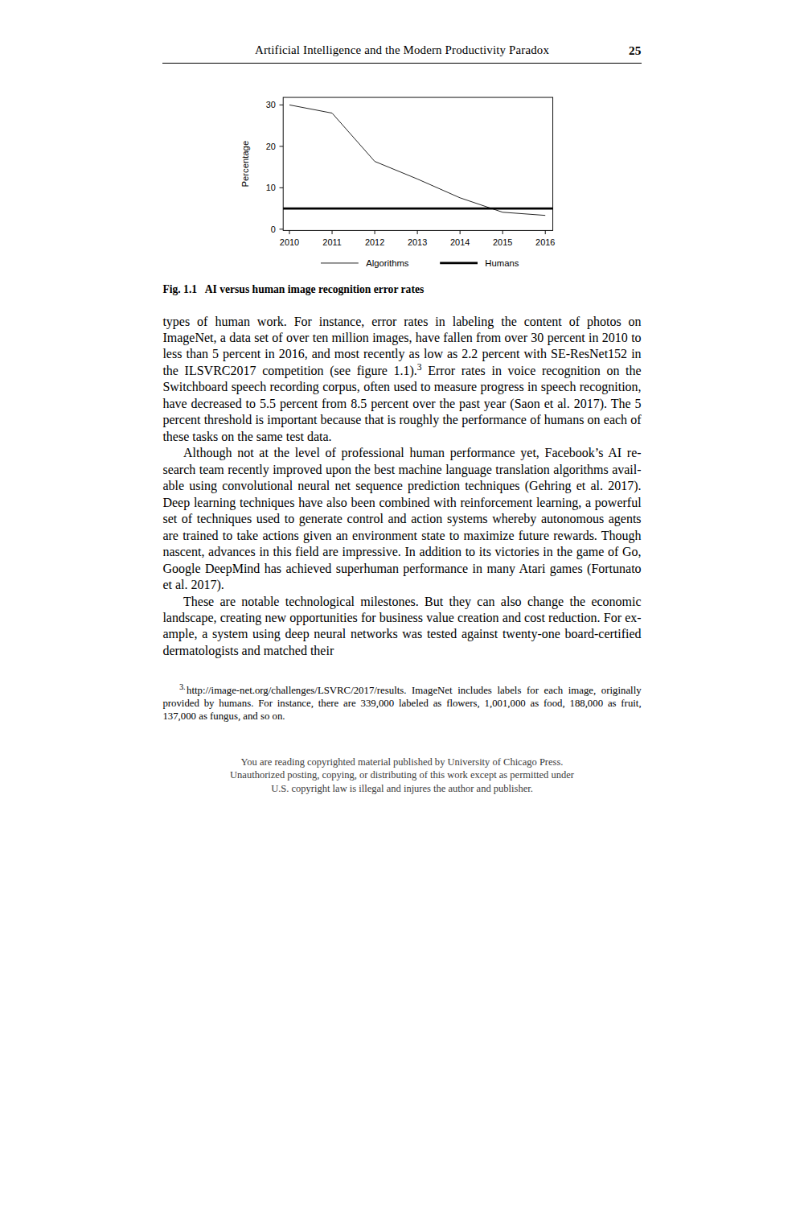Artificial Intelligence and the Modern Productivity Paradox 25
AI versus human image recognition error rates Algorithm error rate falls from about 30 percent in 2010 to under 5 percent by 2016, crossing the human benchmark line of about 5 percent between 2014 and 2015. 30 20 10 0 Percentage 2010 2011 2012 2013 2014 2015 2016 Algorithms Humans
Fig. 1.1 AI versus human image recognition error rates
types of human work. For instance, error rates in labeling the content of photos on ImageNet, a data set of over ten million images, have fallen from over 30 percent in 2010 to less than 5 percent in 2016, and most recently as low as 2.2 percent with SE-ResNet152 in the ILSVRC2017 competition (see figure 1.1).3 Error rates in voice recognition on the Switchboard speech recording corpus, often used to measure progress in speech recognition, have decreased to 5.5 percent from 8.5 percent over the past year (Saon et al. 2017). The 5 percent threshold is important because that is roughly the performance of humans on each of these tasks on the same test data.
Although not at the level of professional human performance yet, Facebook’s AI research team recently improved upon the best machine language translation algorithms available using convolutional neural net sequence prediction techniques (Gehring et al. 2017). Deep learning techniques have also been combined with reinforcement learning, a powerful set of techniques used to generate control and action systems whereby autonomous agents are trained to take actions given an environment state to maximize future rewards. Though nascent, advances in this field are impressive. In addition to its victories in the game of Go, Google DeepMind has achieved superhuman performance in many Atari games (Fortunato et al. 2017).
These are notable technological milestones. But they can also change the economic landscape, creating new opportunities for business value creation and cost reduction. For example, a system using deep neural networks was tested against twenty-one board-certified dermatologists and matched their
3. http://image-net.org/challenges/LSVRC/2017/results. ImageNet includes labels for each image, originally provided by humans. For instance, there are 339,000 labeled as flowers, 1,001,000 as food, 188,000 as fruit, 137,000 as fungus, and so on.
You are reading copyrighted material published by University of Chicago Press.
Unauthorized posting, copying, or distributing of this work except as permitted under
U.S. copyright law is illegal and injures the author and publisher.